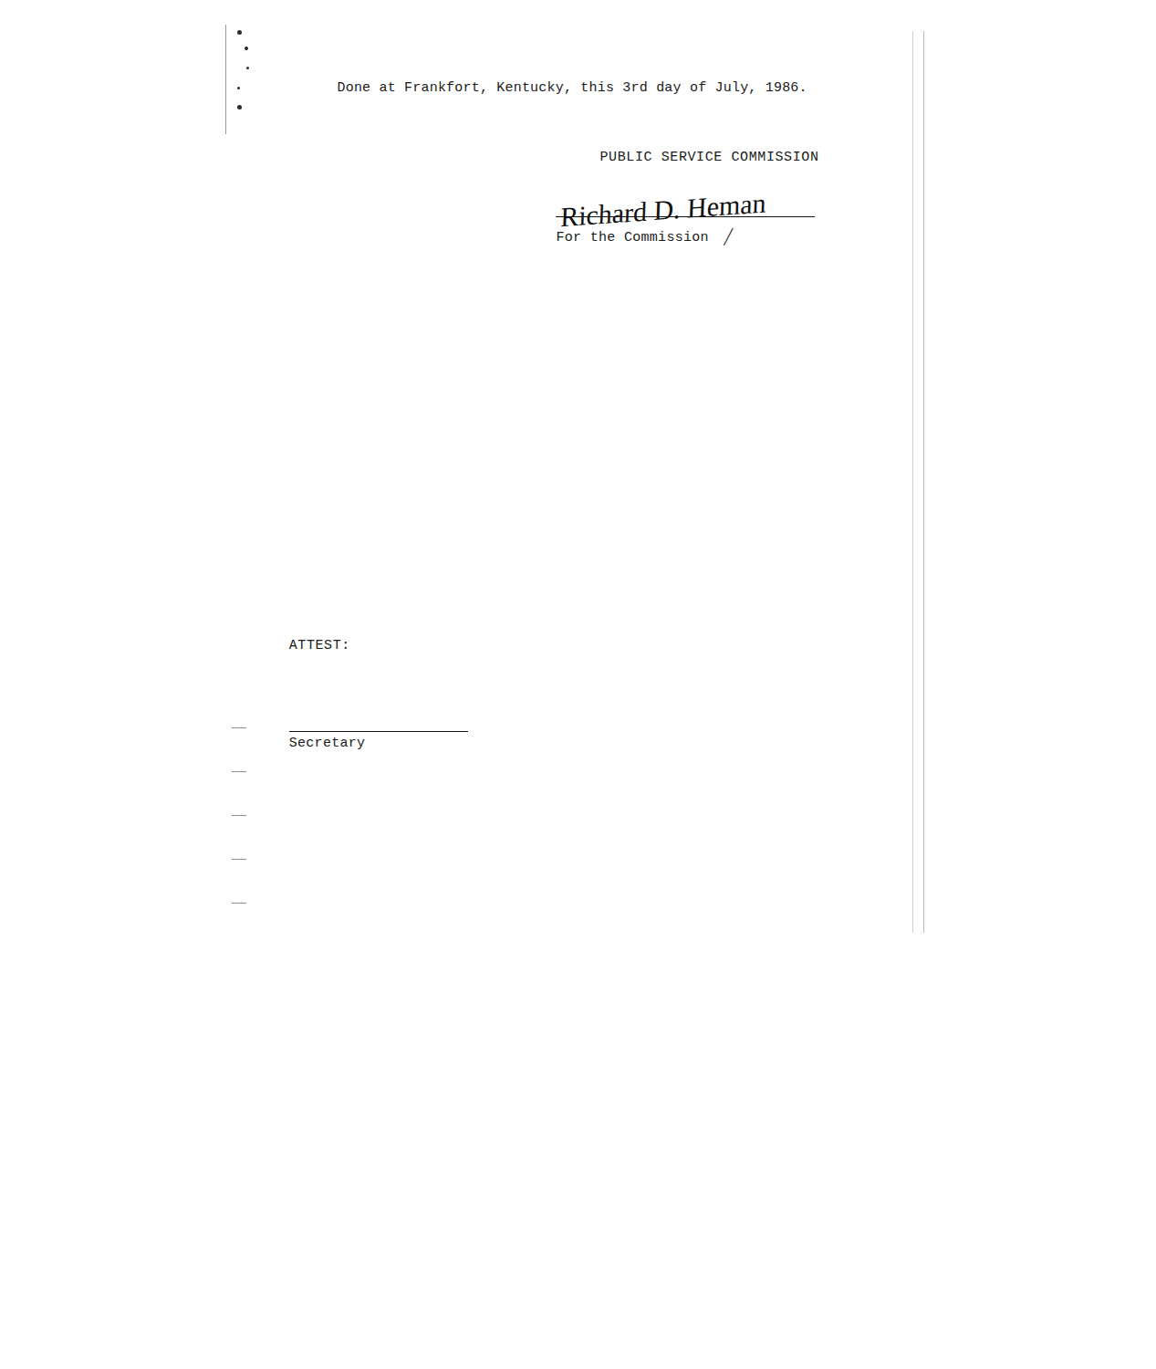Done at Frankfort, Kentucky, this 3rd day of July, 1986.
PUBLIC SERVICE COMMISSION
Richard D. Heman
For the Commission ⁄
ATTEST:
Secretary